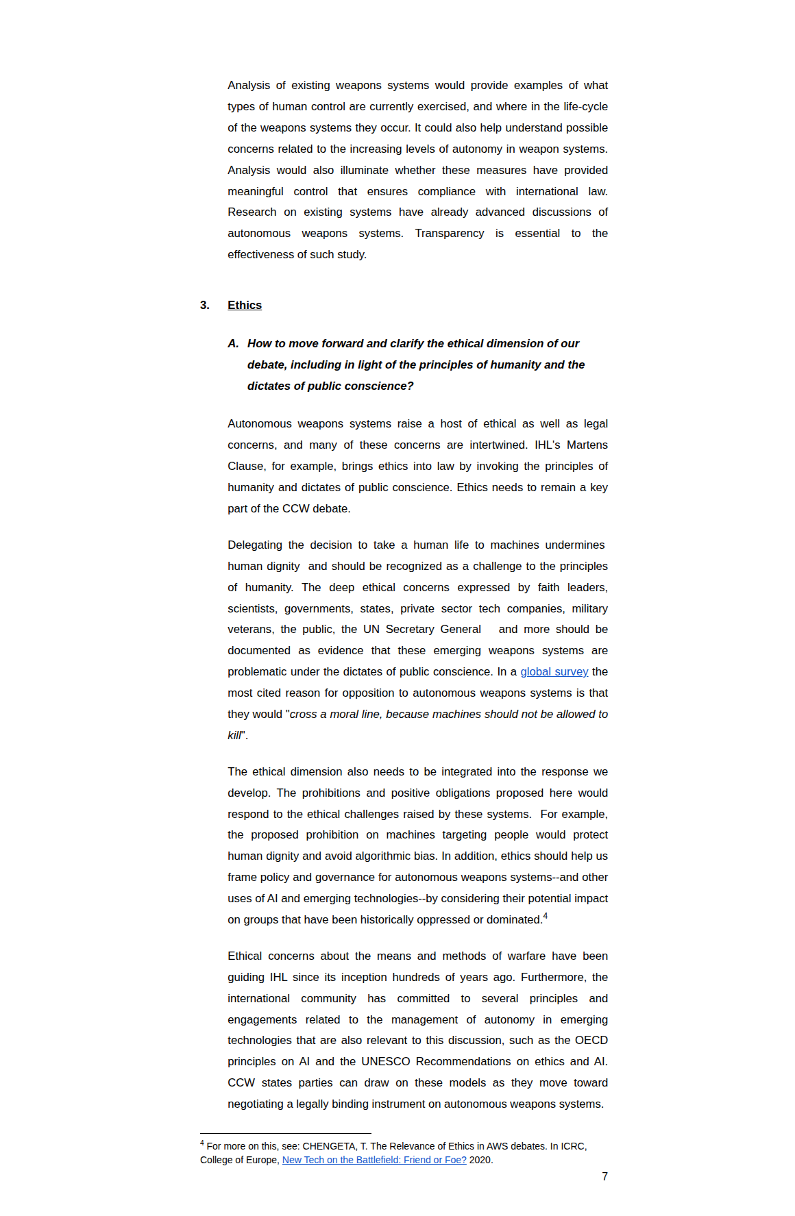Analysis of existing weapons systems would provide examples of what types of human control are currently exercised, and where in the life-cycle of the weapons systems they occur. It could also help understand possible concerns related to the increasing levels of autonomy in weapon systems. Analysis would also illuminate whether these measures have provided meaningful control that ensures compliance with international law. Research on existing systems have already advanced discussions of autonomous weapons systems. Transparency is essential to the effectiveness of such study.
3. Ethics
A. How to move forward and clarify the ethical dimension of our debate, including in light of the principles of humanity and the dictates of public conscience?
Autonomous weapons systems raise a host of ethical as well as legal concerns, and many of these concerns are intertwined. IHL's Martens Clause, for example, brings ethics into law by invoking the principles of humanity and dictates of public conscience. Ethics needs to remain a key part of the CCW debate.
Delegating the decision to take a human life to machines undermines human dignity and should be recognized as a challenge to the principles of humanity. The deep ethical concerns expressed by faith leaders, scientists, governments, states, private sector tech companies, military veterans, the public, the UN Secretary General and more should be documented as evidence that these emerging weapons systems are problematic under the dictates of public conscience. In a global survey the most cited reason for opposition to autonomous weapons systems is that they would "cross a moral line, because machines should not be allowed to kill".
The ethical dimension also needs to be integrated into the response we develop. The prohibitions and positive obligations proposed here would respond to the ethical challenges raised by these systems. For example, the proposed prohibition on machines targeting people would protect human dignity and avoid algorithmic bias. In addition, ethics should help us frame policy and governance for autonomous weapons systems--and other uses of AI and emerging technologies--by considering their potential impact on groups that have been historically oppressed or dominated.4
Ethical concerns about the means and methods of warfare have been guiding IHL since its inception hundreds of years ago. Furthermore, the international community has committed to several principles and engagements related to the management of autonomy in emerging technologies that are also relevant to this discussion, such as the OECD principles on AI and the UNESCO Recommendations on ethics and AI. CCW states parties can draw on these models as they move toward negotiating a legally binding instrument on autonomous weapons systems.
4 For more on this, see: CHENGETA, T. The Relevance of Ethics in AWS debates. In ICRC, College of Europe, New Tech on the Battlefield: Friend or Foe? 2020.
7